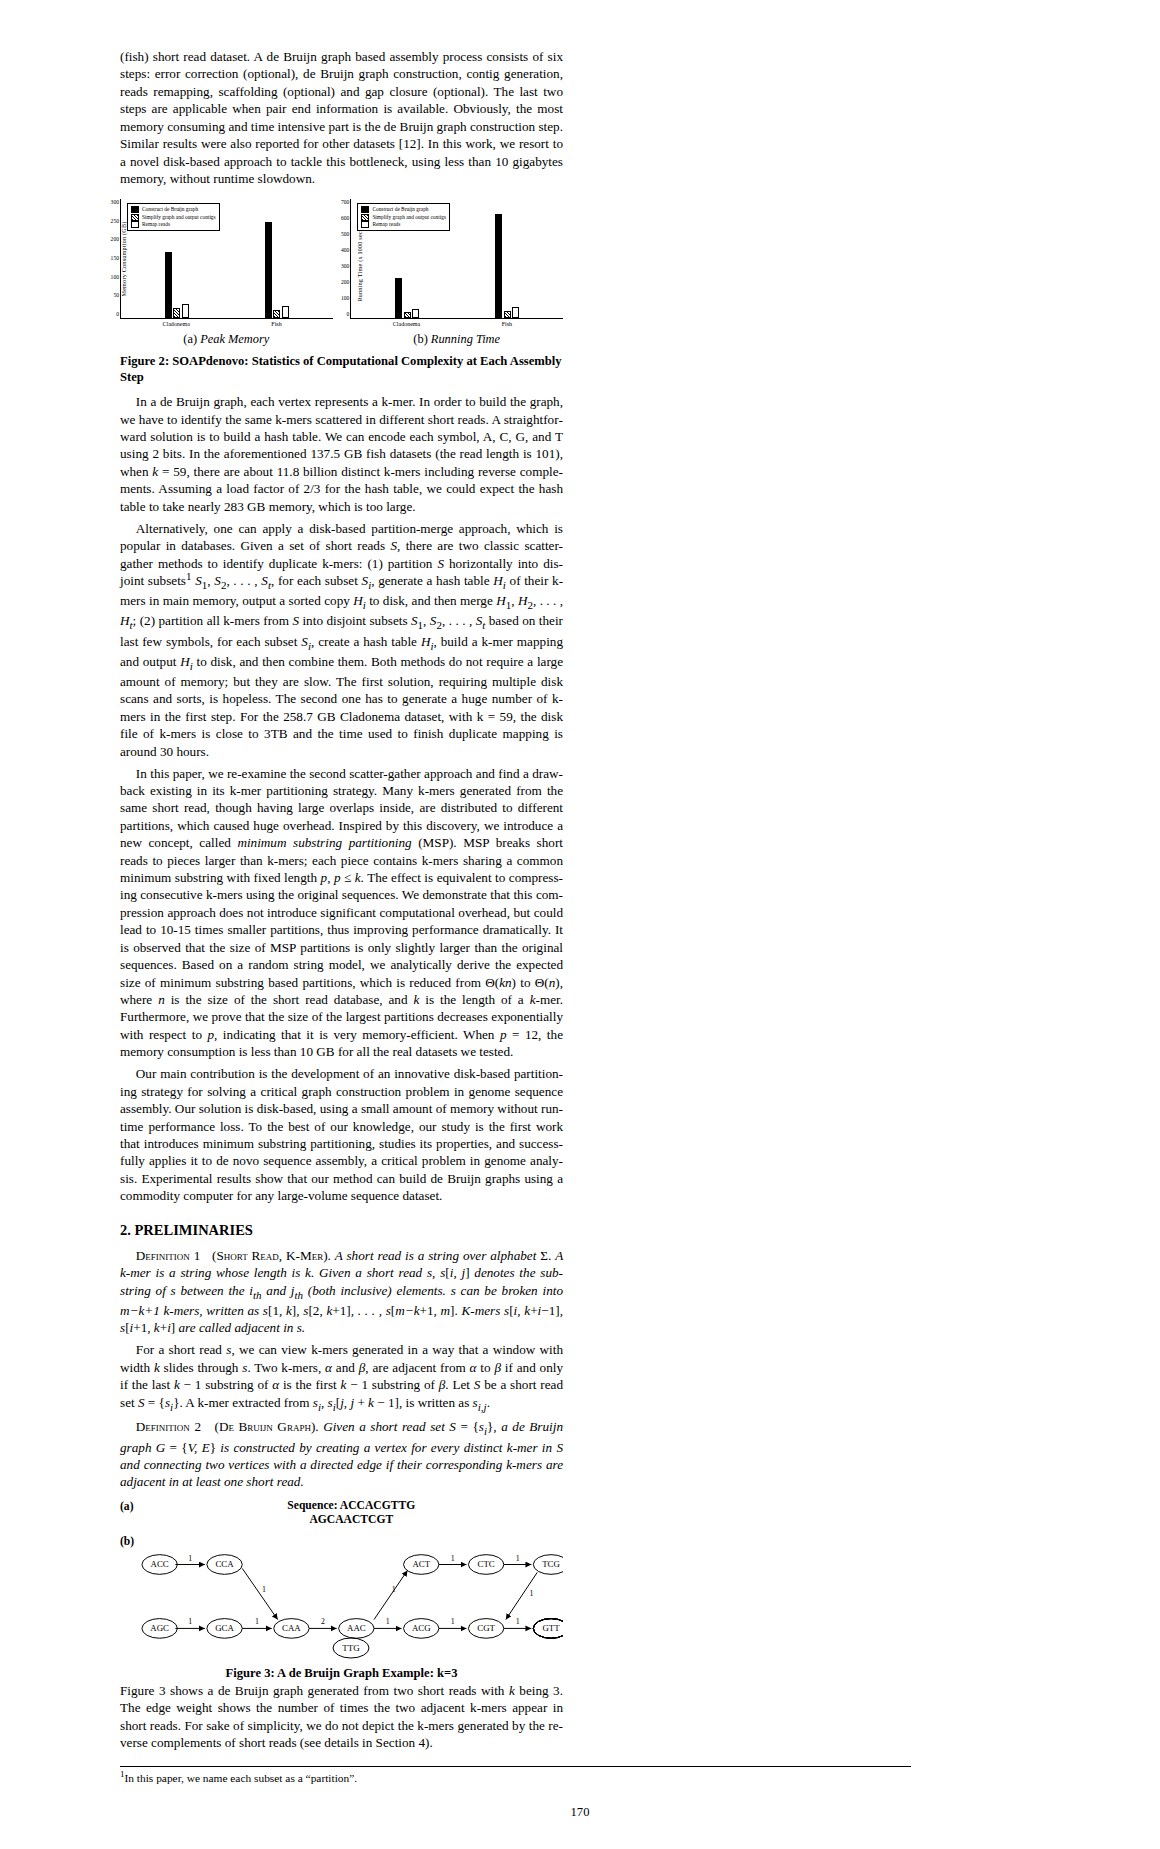(fish) short read dataset. A de Bruijn graph based assembly process consists of six steps: error correction (optional), de Bruijn graph construction, contig generation, reads remapping, scaffolding (optional) and gap closure (optional). The last two steps are applicable when pair end information is available. Obviously, the most memory consuming and time intensive part is the de Bruijn graph construction step. Similar results were also reported for other datasets [12]. In this work, we resort to a novel disk-based approach to tackle this bottleneck, using less than 10 gigabytes memory, without runtime slowdown.
Memory Consumption (GB)
300250200150100500
Construct de Bruijn graph
Simplify graph and output contigs
Remap reads
Cladonema Fish
(a) Peak Memory
Running Time (x 1000 seconds)
7006005004003002001000
Construct de Bruijn graph
Simplify graph and output contigs
Remap reads
Cladonema Fish
(b) Running Time
Figure 2: SOAPdenovo: Statistics of Computational Complexity at Each Assembly Step
In a de Bruijn graph, each vertex represents a k-mer. In order to build the graph, we have to identify the same k-mers scattered in different short reads. A straightforward solution is to build a hash table. We can encode each symbol, A, C, G, and T using 2 bits. In the aforementioned 137.5 GB fish datasets (the read length is 101), when k = 59, there are about 11.8 billion distinct k-mers including reverse complements. Assuming a load factor of 2/3 for the hash table, we could expect the hash table to take nearly 283 GB memory, which is too large.
Alternatively, one can apply a disk-based partition-merge approach, which is popular in databases. Given a set of short reads S, there are two classic scatter-gather methods to identify duplicate k-mers: (1) partition S horizontally into disjoint subsets1 S1, S2, . . . , St, for each subset Si, generate a hash table Hi of their k-mers in main memory, output a sorted copy Hi to disk, and then merge H1, H2, . . . , Ht; (2) partition all k-mers from S into disjoint subsets S1, S2, . . . , St based on their last few symbols, for each subset Si, create a hash table Hi, build a k-mer mapping and output Hi to disk, and then combine them. Both methods do not require a large amount of memory; but they are slow. The first solution, requiring multiple disk scans and sorts, is hopeless. The second one has to generate a huge number of k-mers in the first step. For the 258.7 GB Cladonema dataset, with k = 59, the disk file of k-mers is close to 3TB and the time used to finish duplicate mapping is around 30 hours.
In this paper, we re-examine the second scatter-gather approach and find a drawback existing in its k-mer partitioning strategy. Many k-mers generated from the same short read, though having large overlaps inside, are distributed to different partitions, which caused huge overhead. Inspired by this discovery, we introduce a new concept, called minimum substring partitioning (MSP). MSP breaks short reads to pieces larger than k-mers; each piece contains k-mers sharing a common minimum substring with fixed length p, p ≤ k. The effect is equivalent to compressing consecutive k-mers using the original sequences. We demonstrate that this compression approach does not introduce significant computational overhead, but could lead to 10-15 times smaller partitions, thus improving performance dramatically. It is observed that the size of MSP partitions is only slightly larger than the original sequences. Based on a random string model, we analytically derive the expected size of minimum substring based partitions, which is reduced from Θ(kn) to Θ(n), where n is the size of the short read database, and k is the length of a k-mer. Furthermore, we prove that the size of the largest partitions decreases exponentially with respect to p, indicating that it is very memory-efficient. When p = 12, the memory consumption is less than 10 GB for all the real datasets we tested.
Our main contribution is the development of an innovative disk-based partitioning strategy for solving a critical graph construction problem in genome sequence assembly. Our solution is disk-based, using a small amount of memory without runtime performance loss. To the best of our knowledge, our study is the first work that introduces minimum substring partitioning, studies its properties, and successfully applies it to de novo sequence assembly, a critical problem in genome analysis. Experimental results show that our method can build de Bruijn graphs using a commodity computer for any large-volume sequence dataset.
2. PRELIMINARIES
Definition 1 (Short Read, K-Mer). A short read is a string over alphabet Σ. A k-mer is a string whose length is k. Given a short read s, s[i, j] denotes the substring of s between the ith and jth (both inclusive) elements. s can be broken into m−k+1 k-mers, written as s[1, k], s[2, k+1], . . . , s[m−k+1, m]. K-mers s[i, k+i−1], s[i+1, k+i] are called adjacent in s.
For a short read s, we can view k-mers generated in a way that a window with width k slides through s. Two k-mers, α and β, are adjacent from α to β if and only if the last k − 1 substring of α is the first k − 1 substring of β. Let S be a short read set S = {si}. A k-mer extracted from si, si[j, j + k − 1], is written as si,j.
Definition 2 (De Bruijn Graph). Given a short read set S = {si}, a de Bruijn graph G = {V, E} is constructed by creating a vertex for every distinct k-mer in S and connecting two vertices with a directed edge if their corresponding k-mers are adjacent in at least one short read.
(a)
Sequence: ACCACGTTG
AGCAACTCGT
(b)
ACC CCA AGC GCA CAA AAC ACG CGT GTT ACT CTC TCG 1 1 1 1 2 1 1 1 1 1 1 1
TTG
Figure 3: A de Bruijn Graph Example: k=3
Figure 3 shows a de Bruijn graph generated from two short reads with k being 3. The edge weight shows the number of times the two adjacent k-mers appear in short reads. For sake of simplicity, we do not depict the k-mers generated by the reverse complements of short reads (see details in Section 4).
1In this paper, we name each subset as a “partition”.
170